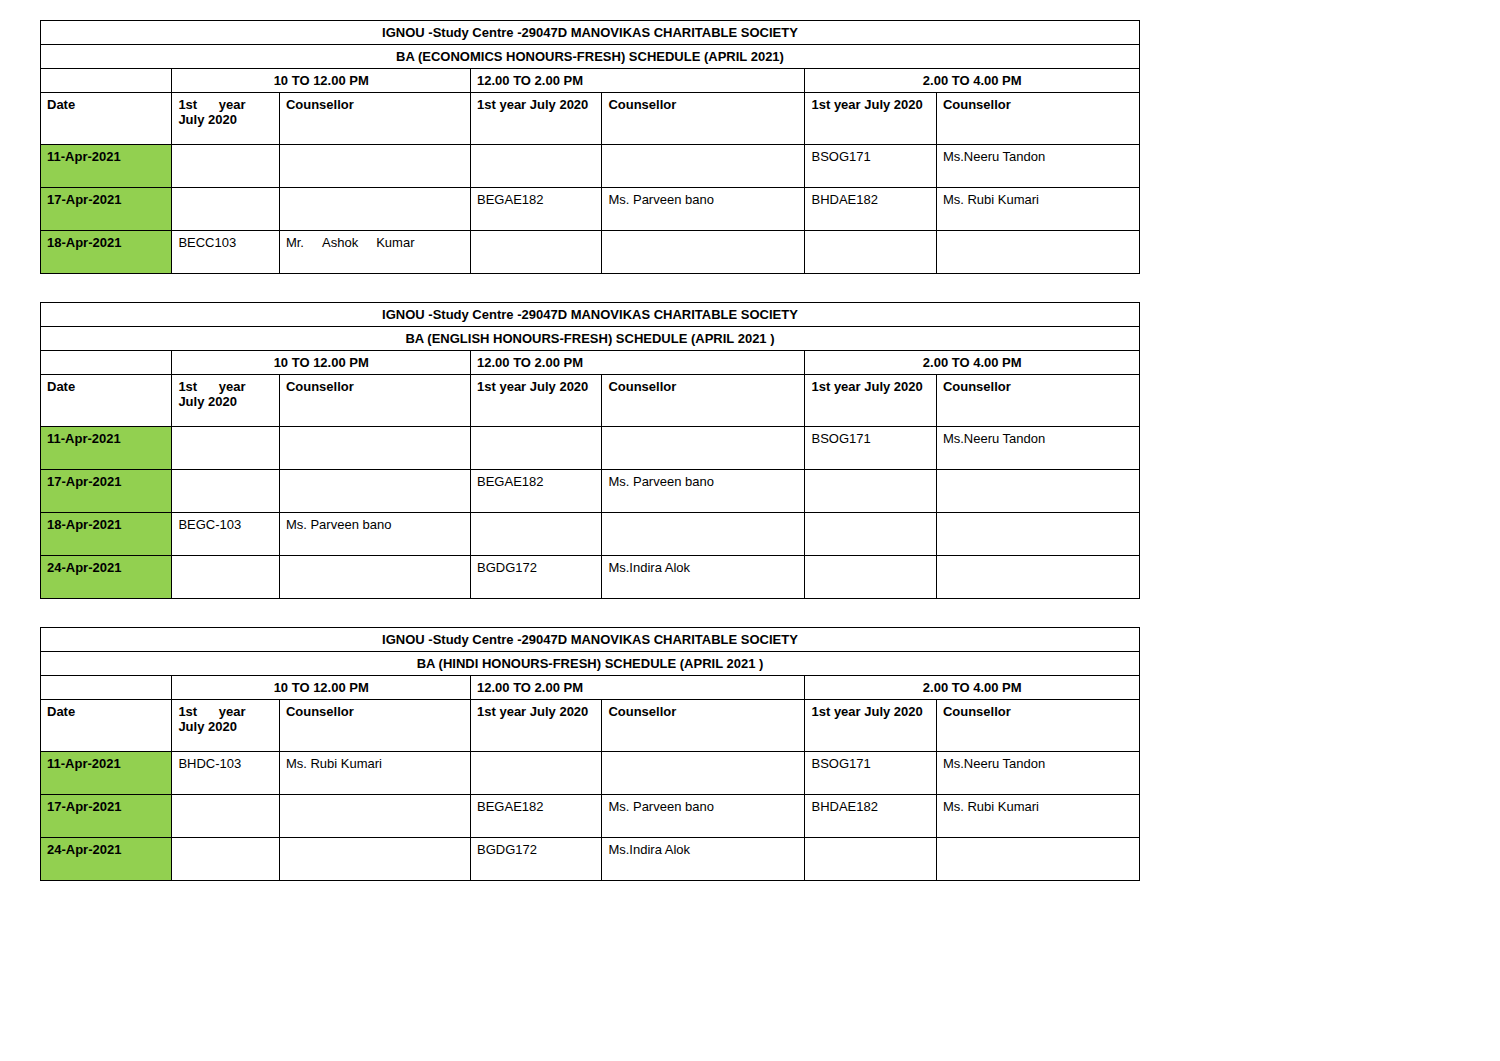| IGNOU -Study Centre -29047D MANOVIKAS CHARITABLE SOCIETY |
| BA (ECONOMICS HONOURS-FRESH) SCHEDULE (APRIL 2021) |
| | 10 TO 12.00 PM | 12.00 TO 2.00 PM | 2.00 TO 4.00 PM |
| Date | 1st year July 2020 | Counsellor | 1st year July 2020 | Counsellor | 1st year July 2020 | Counsellor |
| 11-Apr-2021 | | | | | BSOG171 | Ms.Neeru Tandon |
| 17-Apr-2021 | | | BEGAE182 | Ms. Parveen bano | BHDAE182 | Ms. Rubi Kumari |
| 18-Apr-2021 | BECC103 | Mr. Ashok Kumar | | | | |
| IGNOU -Study Centre -29047D MANOVIKAS CHARITABLE SOCIETY |
| BA (ENGLISH HONOURS-FRESH) SCHEDULE (APRIL 2021 ) |
| | 10 TO 12.00 PM | 12.00 TO 2.00 PM | 2.00 TO 4.00 PM |
| Date | 1st year July 2020 | Counsellor | 1st year July 2020 | Counsellor | 1st year July 2020 | Counsellor |
| 11-Apr-2021 | | | | | BSOG171 | Ms.Neeru Tandon |
| 17-Apr-2021 | | | BEGAE182 | Ms. Parveen bano | | |
| 18-Apr-2021 | BEGC-103 | Ms. Parveen bano | | | | |
| 24-Apr-2021 | | | BGDG172 | Ms.Indira Alok | | |
| IGNOU -Study Centre -29047D MANOVIKAS CHARITABLE SOCIETY |
| BA (HINDI HONOURS-FRESH) SCHEDULE (APRIL 2021 ) |
| | 10 TO 12.00 PM | 12.00 TO 2.00 PM | 2.00 TO 4.00 PM |
| Date | 1st year July 2020 | Counsellor | 1st year July 2020 | Counsellor | 1st year July 2020 | Counsellor |
| 11-Apr-2021 | BHDC-103 | Ms. Rubi Kumari | | | BSOG171 | Ms.Neeru Tandon |
| 17-Apr-2021 | | | BEGAE182 | Ms. Parveen bano | BHDAE182 | Ms. Rubi Kumari |
| 24-Apr-2021 | | | BGDG172 | Ms.Indira Alok | | |